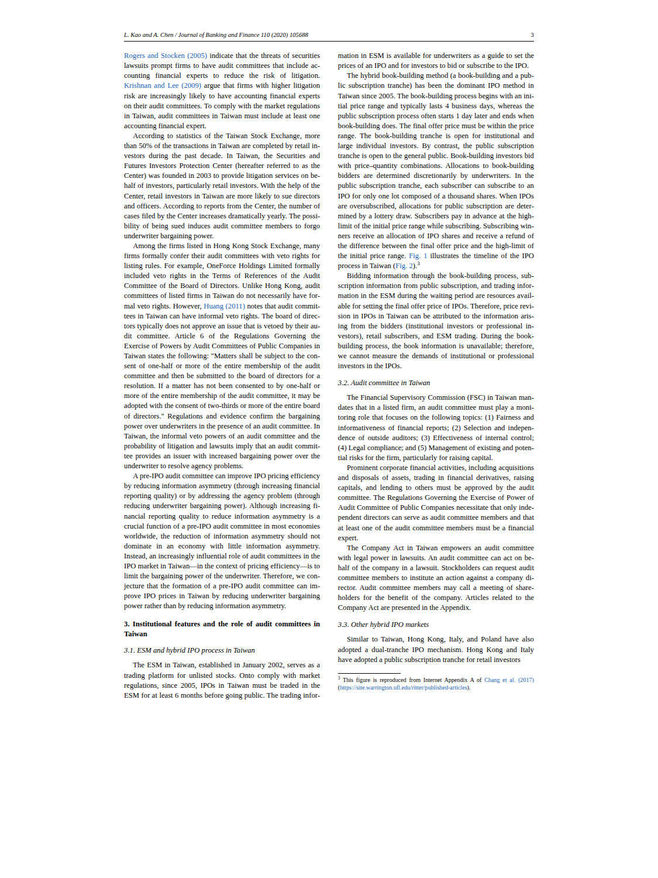L. Kao and A. Chen / Journal of Banking and Finance 110 (2020) 105688 3
Rogers and Stocken (2005) indicate that the threats of securities lawsuits prompt firms to have audit committees that include accounting financial experts to reduce the risk of litigation. Krishnan and Lee (2009) argue that firms with higher litigation risk are increasingly likely to have accounting financial experts on their audit committees. To comply with the market regulations in Taiwan, audit committees in Taiwan must include at least one accounting financial expert.
According to statistics of the Taiwan Stock Exchange, more than 50% of the transactions in Taiwan are completed by retail investors during the past decade. In Taiwan, the Securities and Futures Investors Protection Center (hereafter referred to as the Center) was founded in 2003 to provide litigation services on behalf of investors, particularly retail investors. With the help of the Center, retail investors in Taiwan are more likely to sue directors and officers. According to reports from the Center, the number of cases filed by the Center increases dramatically yearly. The possibility of being sued induces audit committee members to forgo underwriter bargaining power.
Among the firms listed in Hong Kong Stock Exchange, many firms formally confer their audit committees with veto rights for listing rules. For example, OneForce Holdings Limited formally included veto rights in the Terms of References of the Audit Committee of the Board of Directors. Unlike Hong Kong, audit committees of listed firms in Taiwan do not necessarily have formal veto rights. However, Huang (2011) notes that audit committees in Taiwan can have informal veto rights. The board of directors typically does not approve an issue that is vetoed by their audit committee. Article 6 of the Regulations Governing the Exercise of Powers by Audit Committees of Public Companies in Taiwan states the following: "Matters shall be subject to the consent of one-half or more of the entire membership of the audit committee and then be submitted to the board of directors for a resolution. If a matter has not been consented to by one-half or more of the entire membership of the audit committee, it may be adopted with the consent of two-thirds or more of the entire board of directors." Regulations and evidence confirm the bargaining power over underwriters in the presence of an audit committee. In Taiwan, the informal veto powers of an audit committee and the probability of litigation and lawsuits imply that an audit committee provides an issuer with increased bargaining power over the underwriter to resolve agency problems.
A pre-IPO audit committee can improve IPO pricing efficiency by reducing information asymmetry (through increasing financial reporting quality) or by addressing the agency problem (through reducing underwriter bargaining power). Although increasing financial reporting quality to reduce information asymmetry is a crucial function of a pre-IPO audit committee in most economies worldwide, the reduction of information asymmetry should not dominate in an economy with little information asymmetry. Instead, an increasingly influential role of audit committees in the IPO market in Taiwan—in the context of pricing efficiency—is to limit the bargaining power of the underwriter. Therefore, we conjecture that the formation of a pre-IPO audit committee can improve IPO prices in Taiwan by reducing underwriter bargaining power rather than by reducing information asymmetry.
3. Institutional features and the role of audit committees in Taiwan
3.1. ESM and hybrid IPO process in Taiwan
The ESM in Taiwan, established in January 2002, serves as a trading platform for unlisted stocks. Onto comply with market regulations, since 2005, IPOs in Taiwan must be traded in the ESM for at least 6 months before going public. The trading information in ESM is available for underwriters as a guide to set the prices of an IPO and for investors to bid or subscribe to the IPO.
The hybrid book-building method (a book-building and a public subscription tranche) has been the dominant IPO method in Taiwan since 2005. The book-building process begins with an initial price range and typically lasts 4 business days, whereas the public subscription process often starts 1 day later and ends when book-building does. The final offer price must be within the price range. The book-building tranche is open for institutional and large individual investors. By contrast, the public subscription tranche is open to the general public. Book-building investors bid with price–quantity combinations. Allocations to book-building bidders are determined discretionarily by underwriters. In the public subscription tranche, each subscriber can subscribe to an IPO for only one lot composed of a thousand shares. When IPOs are oversubscribed, allocations for public subscription are determined by a lottery draw. Subscribers pay in advance at the high-limit of the initial price range while subscribing. Subscribing winners receive an allocation of IPO shares and receive a refund of the difference between the final offer price and the high-limit of the initial price range. Fig. 1 illustrates the timeline of the IPO process in Taiwan (Fig. 2).3
Bidding information through the book-building process, subscription information from public subscription, and trading information in the ESM during the waiting period are resources available for setting the final offer price of IPOs. Therefore, price revision in IPOs in Taiwan can be attributed to the information arising from the bidders (institutional investors or professional investors), retail subscribers, and ESM trading. During the book-building process, the book information is unavailable; therefore, we cannot measure the demands of institutional or professional investors in the IPOs.
3.2. Audit committee in Taiwan
The Financial Supervisory Commission (FSC) in Taiwan mandates that in a listed firm, an audit committee must play a monitoring role that focuses on the following topics: (1) Fairness and informativeness of financial reports; (2) Selection and independence of outside auditors; (3) Effectiveness of internal control; (4) Legal compliance; and (5) Management of existing and potential risks for the firm, particularly for raising capital.
Prominent corporate financial activities, including acquisitions and disposals of assets, trading in financial derivatives, raising capitals, and lending to others must be approved by the audit committee. The Regulations Governing the Exercise of Power of Audit Committee of Public Companies necessitate that only independent directors can serve as audit committee members and that at least one of the audit committee members must be a financial expert.
The Company Act in Taiwan empowers an audit committee with legal power in lawsuits. An audit committee can act on behalf of the company in a lawsuit. Stockholders can request audit committee members to institute an action against a company director. Audit committee members may call a meeting of shareholders for the benefit of the company. Articles related to the Company Act are presented in the Appendix.
3.3. Other hybrid IPO markets
Similar to Taiwan, Hong Kong, Italy, and Poland have also adopted a dual-tranche IPO mechanism. Hong Kong and Italy have adopted a public subscription tranche for retail investors
3 This figure is reproduced from Internet Appendix A of Chang et al. (2017) (https://site.warrington.ufl.edu/ritter/published-articles).